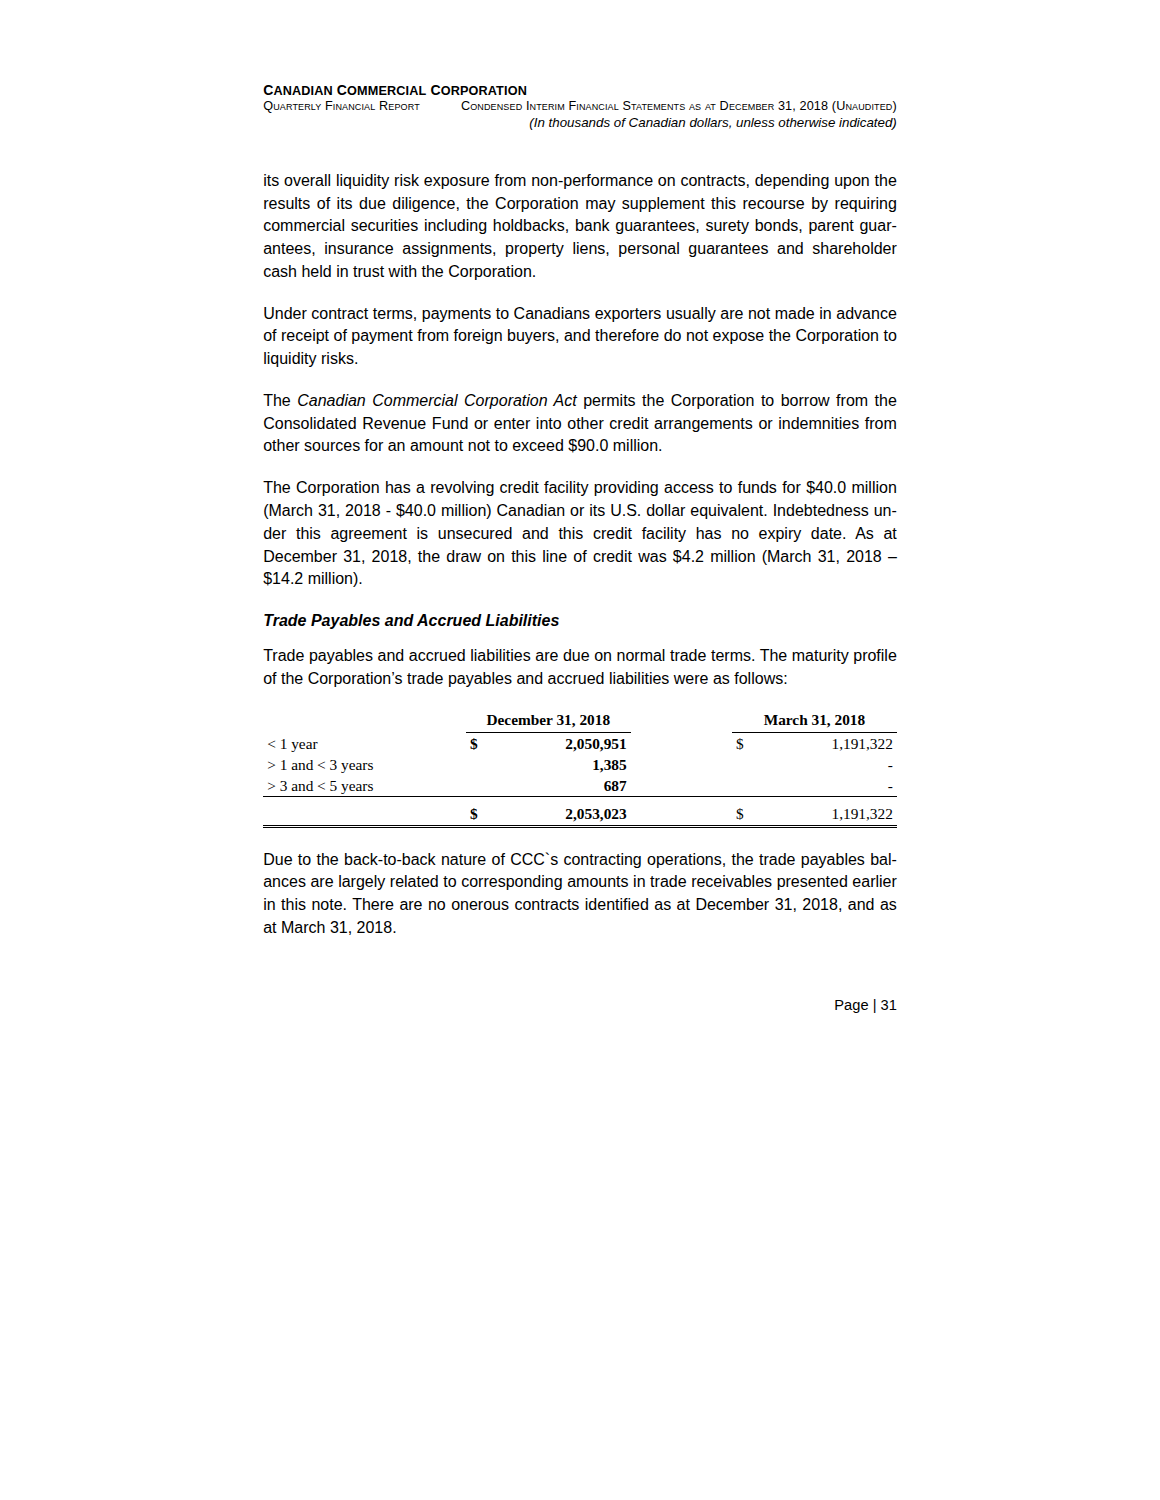CANADIAN COMMERCIAL CORPORATION
Quarterly Financial Report
Condensed Interim Financial Statements as at December 31, 2018 (Unaudited)
(In thousands of Canadian dollars, unless otherwise indicated)
its overall liquidity risk exposure from non-performance on contracts, depending upon the results of its due diligence, the Corporation may supplement this recourse by requiring commercial securities including holdbacks, bank guarantees, surety bonds, parent guarantees, insurance assignments, property liens, personal guarantees and shareholder cash held in trust with the Corporation.
Under contract terms, payments to Canadians exporters usually are not made in advance of receipt of payment from foreign buyers, and therefore do not expose the Corporation to liquidity risks.
The Canadian Commercial Corporation Act permits the Corporation to borrow from the Consolidated Revenue Fund or enter into other credit arrangements or indemnities from other sources for an amount not to exceed $90.0 million.
The Corporation has a revolving credit facility providing access to funds for $40.0 million (March 31, 2018 - $40.0 million) Canadian or its U.S. dollar equivalent. Indebtedness under this agreement is unsecured and this credit facility has no expiry date. As at December 31, 2018, the draw on this line of credit was $4.2 million (March 31, 2018 – $14.2 million).
Trade Payables and Accrued Liabilities
Trade payables and accrued liabilities are due on normal trade terms. The maturity profile of the Corporation’s trade payables and accrued liabilities were as follows:
| | December 31, 2018 | | March 31, 2018 |
| --- | --- | --- | --- |
| < 1 year | $ | 2,050,951 | | $ | 1,191,322 |
| > 1 and < 3 years | | 1,385 | | | - |
| > 3 and < 5 years | | 687 | | | - |
| | $ | 2,053,023 | | $ | 1,191,322 |
Due to the back-to-back nature of CCC`s contracting operations, the trade payables balances are largely related to corresponding amounts in trade receivables presented earlier in this note. There are no onerous contracts identified as at December 31, 2018, and as at March 31, 2018.
Page | 31